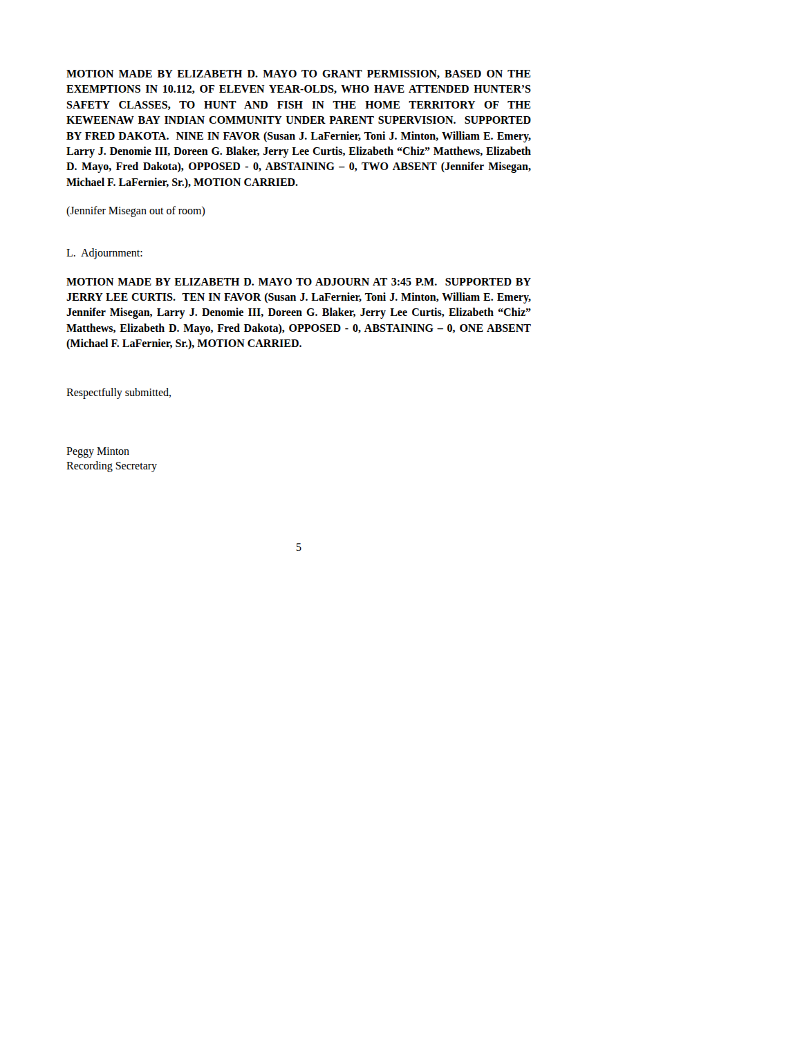MOTION MADE BY ELIZABETH D. MAYO TO GRANT PERMISSION, BASED ON THE EXEMPTIONS IN 10.112, OF ELEVEN YEAR-OLDS, WHO HAVE ATTENDED HUNTER’S SAFETY CLASSES, TO HUNT AND FISH IN THE HOME TERRITORY OF THE KEWEENAW BAY INDIAN COMMUNITY UNDER PARENT SUPERVISION. SUPPORTED BY FRED DAKOTA. NINE IN FAVOR (Susan J. LaFernier, Toni J. Minton, William E. Emery, Larry J. Denomie III, Doreen G. Blaker, Jerry Lee Curtis, Elizabeth “Chiz” Matthews, Elizabeth D. Mayo, Fred Dakota), OPPOSED - 0, ABSTAINING – 0, TWO ABSENT (Jennifer Misegan, Michael F. LaFernier, Sr.), MOTION CARRIED.
(Jennifer Misegan out of room)
L. Adjournment:
MOTION MADE BY ELIZABETH D. MAYO TO ADJOURN AT 3:45 P.M. SUPPORTED BY JERRY LEE CURTIS. TEN IN FAVOR (Susan J. LaFernier, Toni J. Minton, William E. Emery, Jennifer Misegan, Larry J. Denomie III, Doreen G. Blaker, Jerry Lee Curtis, Elizabeth “Chiz” Matthews, Elizabeth D. Mayo, Fred Dakota), OPPOSED - 0, ABSTAINING – 0, ONE ABSENT (Michael F. LaFernier, Sr.), MOTION CARRIED.
Respectfully submitted,
Peggy Minton
Recording Secretary
5